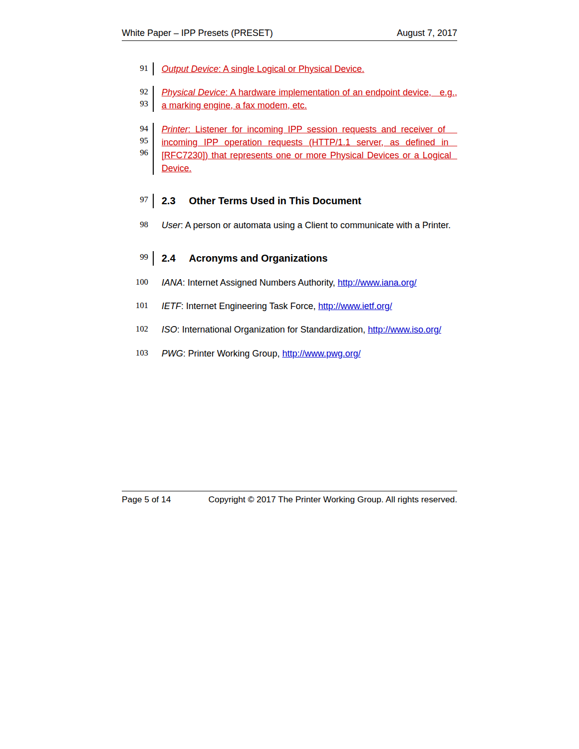White Paper – IPP Presets (PRESET)
August 7, 2017
91
Output Device: A single Logical or Physical Device.
92
93
Physical Device: A hardware implementation of an endpoint device, e.g., a marking engine, a fax modem, etc.
94
95
96
Printer: Listener for incoming IPP session requests and receiver of incoming IPP operation requests (HTTP/1.1 server, as defined in [RFC7230]) that represents one or more Physical Devices or a Logical Device.
97
2.3
Other Terms Used in This Document
98
User: A person or automata using a Client to communicate with a Printer.
99
2.4
Acronyms and Organizations
100
IANA: Internet Assigned Numbers Authority, http://www.iana.org/
101
IETF: Internet Engineering Task Force, http://www.ietf.org/
102
ISO: International Organization for Standardization, http://www.iso.org/
103
PWG: Printer Working Group, http://www.pwg.org/
Page 5 of 14
Copyright © 2017 The Printer Working Group. All rights reserved.